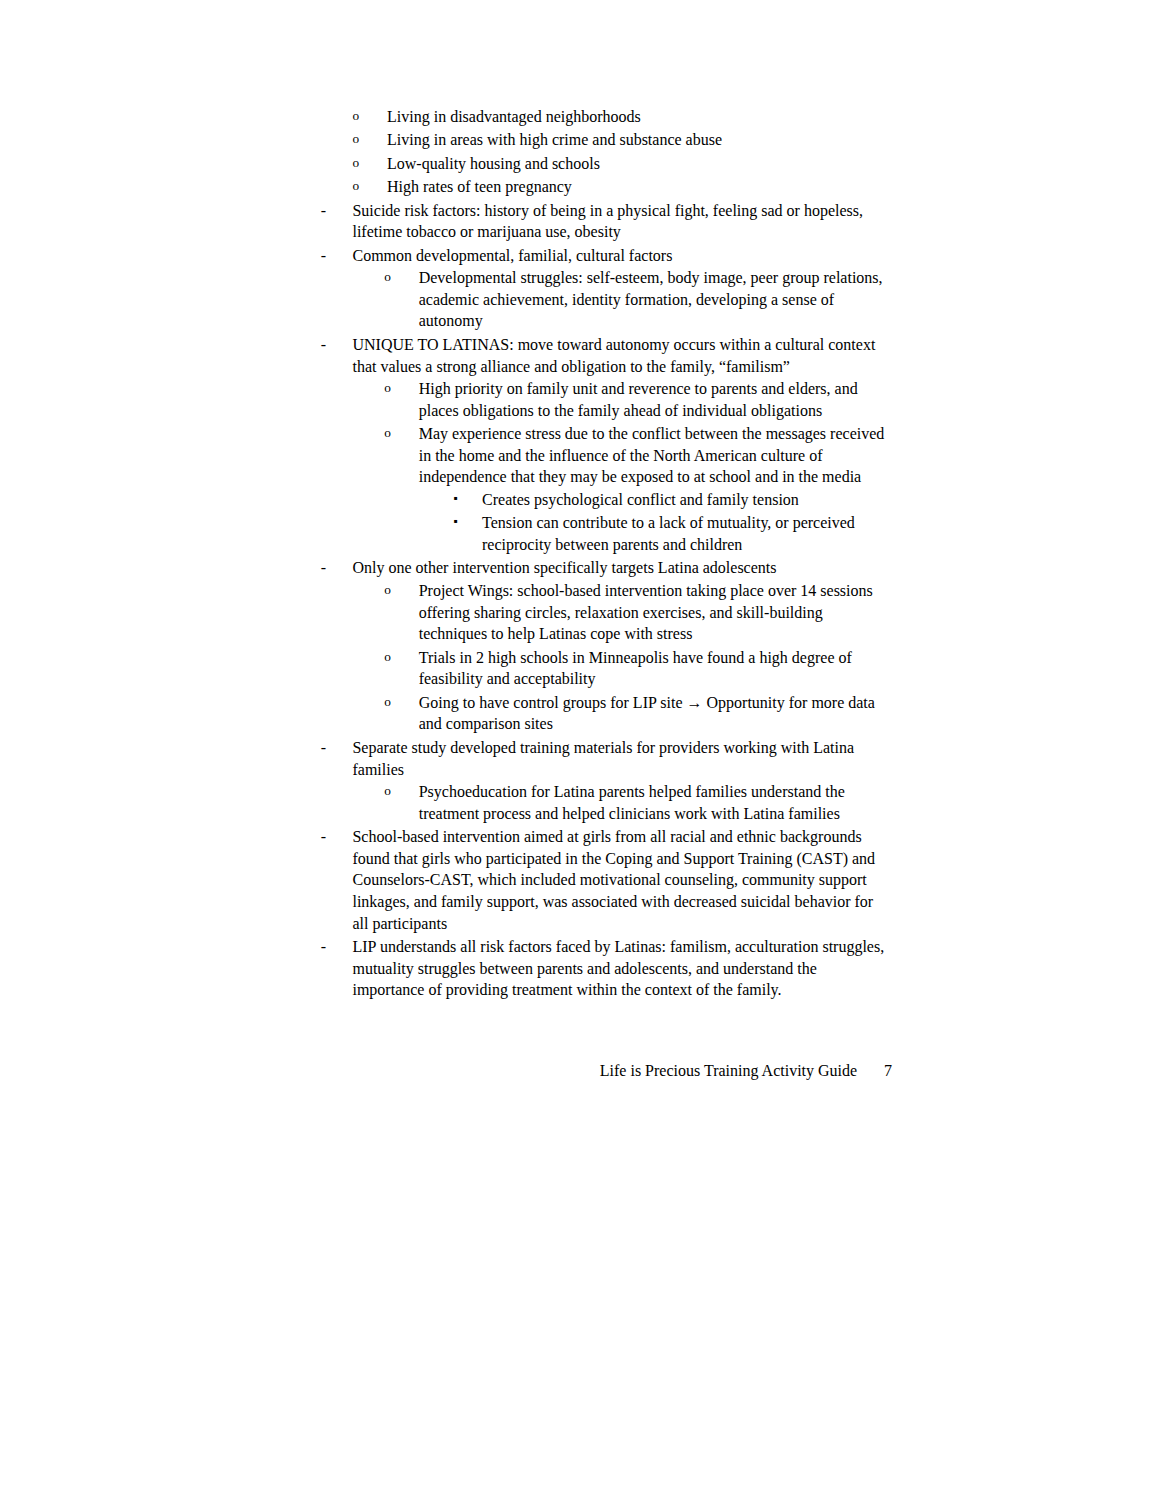Living in disadvantaged neighborhoods
Living in areas with high crime and substance abuse
Low-quality housing and schools
High rates of teen pregnancy
Suicide risk factors: history of being in a physical fight, feeling sad or hopeless, lifetime tobacco or marijuana use, obesity
Common developmental, familial, cultural factors
Developmental struggles: self-esteem, body image, peer group relations, academic achievement, identity formation, developing a sense of autonomy
UNIQUE TO LATINAS: move toward autonomy occurs within a cultural context that values a strong alliance and obligation to the family, “familism”
High priority on family unit and reverence to parents and elders, and places obligations to the family ahead of individual obligations
May experience stress due to the conflict between the messages received in the home and the influence of the North American culture of independence that they may be exposed to at school and in the media
Creates psychological conflict and family tension
Tension can contribute to a lack of mutuality, or perceived reciprocity between parents and children
Only one other intervention specifically targets Latina adolescents
Project Wings: school-based intervention taking place over 14 sessions offering sharing circles, relaxation exercises, and skill-building techniques to help Latinas cope with stress
Trials in 2 high schools in Minneapolis have found a high degree of feasibility and acceptability
Going to have control groups for LIP site → Opportunity for more data and comparison sites
Separate study developed training materials for providers working with Latina families
Psychoeducation for Latina parents helped families understand the treatment process and helped clinicians work with Latina families
School-based intervention aimed at girls from all racial and ethnic backgrounds found that girls who participated in the Coping and Support Training (CAST) and Counselors-CAST, which included motivational counseling, community support linkages, and family support, was associated with decreased suicidal behavior for all participants
LIP understands all risk factors faced by Latinas: familism, acculturation struggles, mutuality struggles between parents and adolescents, and understand the importance of providing treatment within the context of the family.
Life is Precious Training Activity Guide7